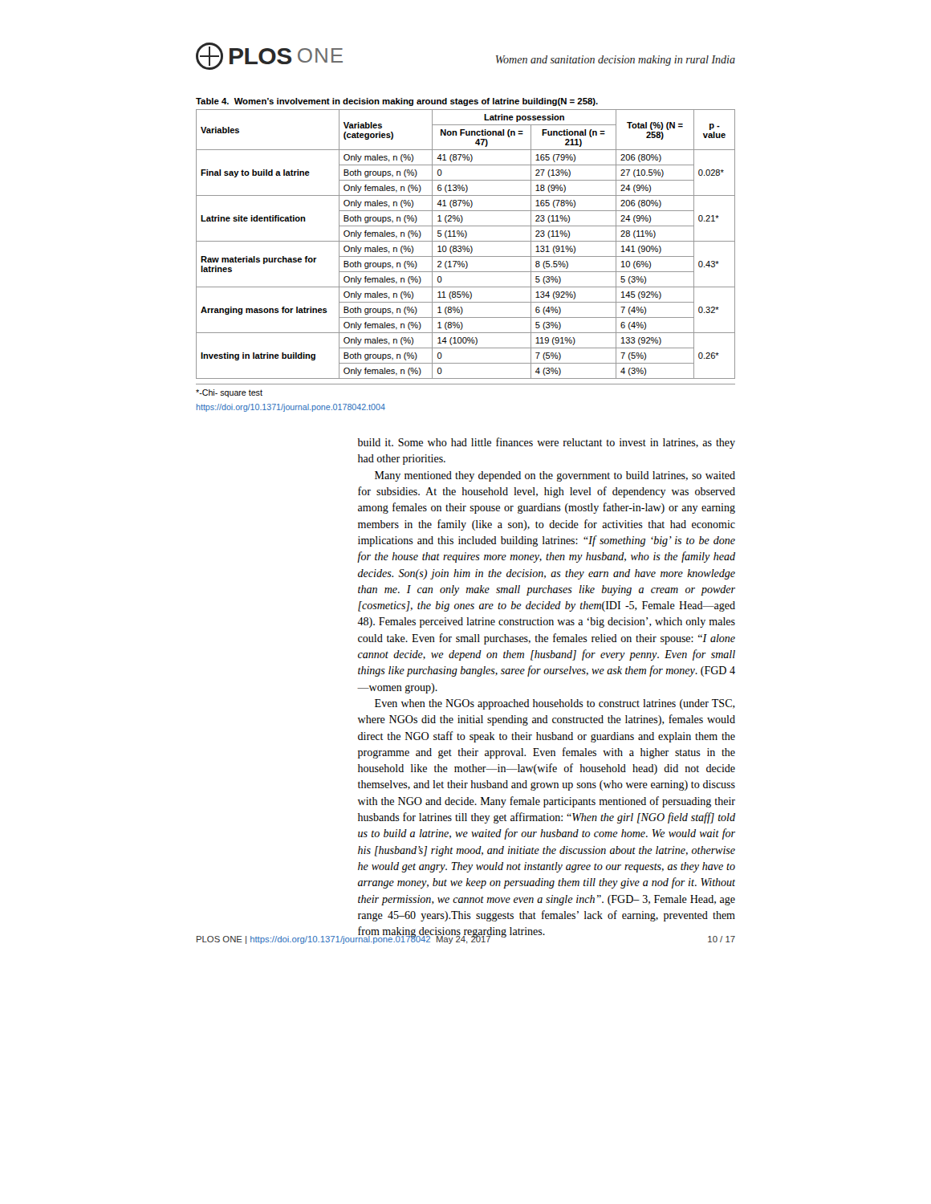PLOS ONE
Women and sanitation decision making in rural India
Table 4. Women’s involvement in decision making around stages of latrine building(N = 258).
| Variables | Variables (categories) | Latrine possession | Total (%) (N = 258) | p -value |
| --- | --- | --- | --- | --- |
| Non Functional (n = 47) | Functional (n = 211) |
| Final say to build a latrine | Only males, n (%) | 41 (87%) | 165 (79%) | 206 (80%) | 0.028* |
| Both groups, n (%) | 0 | 27 (13%) | 27 (10.5%) |
| Only females, n (%) | 6 (13%) | 18 (9%) | 24 (9%) |
| Latrine site identification | Only males, n (%) | 41 (87%) | 165 (78%) | 206 (80%) | 0.21* |
| Both groups, n (%) | 1 (2%) | 23 (11%) | 24 (9%) |
| Only females, n (%) | 5 (11%) | 23 (11%) | 28 (11%) |
| Raw materials purchase for latrines | Only males, n (%) | 10 (83%) | 131 (91%) | 141 (90%) | 0.43* |
| Both groups, n (%) | 2 (17%) | 8 (5.5%) | 10 (6%) |
| Only females, n (%) | 0 | 5 (3%) | 5 (3%) |
| Arranging masons for latrines | Only males, n (%) | 11 (85%) | 134 (92%) | 145 (92%) | 0.32* |
| Both groups, n (%) | 1 (8%) | 6 (4%) | 7 (4%) |
| Only females, n (%) | 1 (8%) | 5 (3%) | 6 (4%) |
| Investing in latrine building | Only males, n (%) | 14 (100%) | 119 (91%) | 133 (92%) | 0.26* |
| Both groups, n (%) | 0 | 7 (5%) | 7 (5%) |
| Only females, n (%) | 0 | 4 (3%) | 4 (3%) |
*-Chi- square test
https://doi.org/10.1371/journal.pone.0178042.t004
build it. Some who had little finances were reluctant to invest in latrines, as they had other priorities.
Many mentioned they depended on the government to build latrines, so waited for subsidies. At the household level, high level of dependency was observed among females on their spouse or guardians (mostly father-in-law) or any earning members in the family (like a son), to decide for activities that had economic implications and this included building latrines: “If something ‘big’ is to be done for the house that requires more money, then my husband, who is the family head decides. Son(s) join him in the decision, as they earn and have more knowledge than me. I can only make small purchases like buying a cream or powder [cosmetics], the big ones are to be decided by them(IDI -5, Female Head—aged 48). Females perceived latrine construction was a ‘big decision’, which only males could take. Even for small purchases, the females relied on their spouse: “I alone cannot decide, we depend on them [husband] for every penny. Even for small things like purchasing bangles, saree for ourselves, we ask them for money. (FGD 4—women group).
Even when the NGOs approached households to construct latrines (under TSC, where NGOs did the initial spending and constructed the latrines), females would direct the NGO staff to speak to their husband or guardians and explain them the programme and get their approval. Even females with a higher status in the household like the mother—in—law(wife of household head) did not decide themselves, and let their husband and grown up sons (who were earning) to discuss with the NGO and decide. Many female participants mentioned of persuading their husbands for latrines till they get affirmation: “When the girl [NGO field staff] told us to build a latrine, we waited for our husband to come home. We would wait for his [husband’s] right mood, and initiate the discussion about the latrine, otherwise he would get angry. They would not instantly agree to our requests, as they have to arrange money, but we keep on persuading them till they give a nod for it. Without their permission, we cannot move even a single inch”. (FGD– 3, Female Head, age range 45–60 years).This suggests that females’ lack of earning, prevented them from making decisions regarding latrines.
PLOS ONE | https://doi.org/10.1371/journal.pone.0178042 May 24, 2017
10 / 17